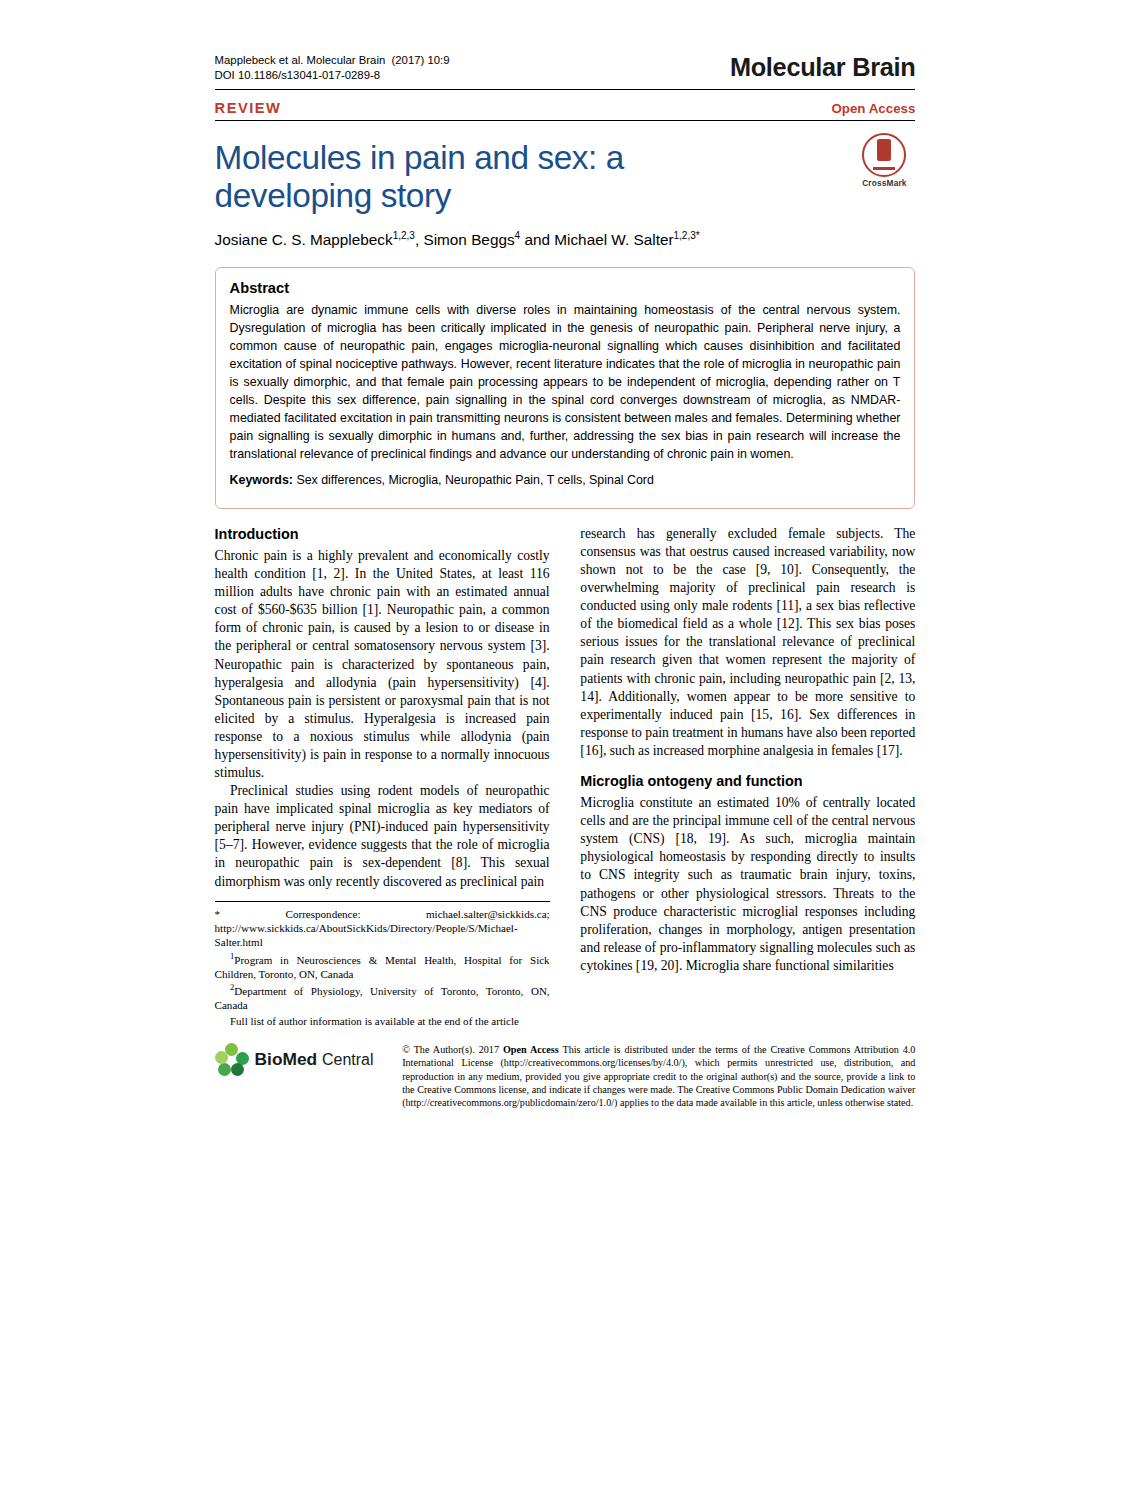Mapplebeck et al. Molecular Brain (2017) 10:9
DOI 10.1186/s13041-017-0289-8
Molecular Brain
REVIEW
Open Access
CrossMark
Molecules in pain and sex: a developing story
Josiane C. S. Mapplebeck1,2,3, Simon Beggs4 and Michael W. Salter1,2,3*
Abstract
Microglia are dynamic immune cells with diverse roles in maintaining homeostasis of the central nervous system. Dysregulation of microglia has been critically implicated in the genesis of neuropathic pain. Peripheral nerve injury, a common cause of neuropathic pain, engages microglia-neuronal signalling which causes disinhibition and facilitated excitation of spinal nociceptive pathways. However, recent literature indicates that the role of microglia in neuropathic pain is sexually dimorphic, and that female pain processing appears to be independent of microglia, depending rather on T cells. Despite this sex difference, pain signalling in the spinal cord converges downstream of microglia, as NMDAR-mediated facilitated excitation in pain transmitting neurons is consistent between males and females. Determining whether pain signalling is sexually dimorphic in humans and, further, addressing the sex bias in pain research will increase the translational relevance of preclinical findings and advance our understanding of chronic pain in women.
Keywords: Sex differences, Microglia, Neuropathic Pain, T cells, Spinal Cord
Introduction
Chronic pain is a highly prevalent and economically costly health condition [1, 2]. In the United States, at least 116 million adults have chronic pain with an estimated annual cost of $560-$635 billion [1]. Neuropathic pain, a common form of chronic pain, is caused by a lesion to or disease in the peripheral or central somatosensory nervous system [3]. Neuropathic pain is characterized by spontaneous pain, hyperalgesia and allodynia (pain hypersensitivity) [4]. Spontaneous pain is persistent or paroxysmal pain that is not elicited by a stimulus. Hyperalgesia is increased pain response to a noxious stimulus while allodynia (pain hypersensitivity) is pain in response to a normally innocuous stimulus.
Preclinical studies using rodent models of neuropathic pain have implicated spinal microglia as key mediators of peripheral nerve injury (PNI)-induced pain hypersensitivity [5–7]. However, evidence suggests that the role of microglia in neuropathic pain is sex-dependent [8]. This sexual dimorphism was only recently discovered as preclinical pain
* Correspondence: michael.salter@sickkids.ca; http://www.sickkids.ca/AboutSickKids/Directory/People/S/Michael-Salter.html
1Program in Neurosciences & Mental Health, Hospital for Sick Children, Toronto, ON, Canada
2Department of Physiology, University of Toronto, Toronto, ON, Canada
Full list of author information is available at the end of the article
research has generally excluded female subjects. The consensus was that oestrus caused increased variability, now shown not to be the case [9, 10]. Consequently, the overwhelming majority of preclinical pain research is conducted using only male rodents [11], a sex bias reflective of the biomedical field as a whole [12]. This sex bias poses serious issues for the translational relevance of preclinical pain research given that women represent the majority of patients with chronic pain, including neuropathic pain [2, 13, 14]. Additionally, women appear to be more sensitive to experimentally induced pain [15, 16]. Sex differences in response to pain treatment in humans have also been reported [16], such as increased morphine analgesia in females [17].
Microglia ontogeny and function
Microglia constitute an estimated 10% of centrally located cells and are the principal immune cell of the central nervous system (CNS) [18, 19]. As such, microglia maintain physiological homeostasis by responding directly to insults to CNS integrity such as traumatic brain injury, toxins, pathogens or other physiological stressors. Threats to the CNS produce characteristic microglial responses including proliferation, changes in morphology, antigen presentation and release of pro-inflammatory signalling molecules such as cytokines [19, 20]. Microglia share functional similarities
BioMed Central
© The Author(s). 2017 Open Access This article is distributed under the terms of the Creative Commons Attribution 4.0 International License (http://creativecommons.org/licenses/by/4.0/), which permits unrestricted use, distribution, and reproduction in any medium, provided you give appropriate credit to the original author(s) and the source, provide a link to the Creative Commons license, and indicate if changes were made. The Creative Commons Public Domain Dedication waiver (http://creativecommons.org/publicdomain/zero/1.0/) applies to the data made available in this article, unless otherwise stated.